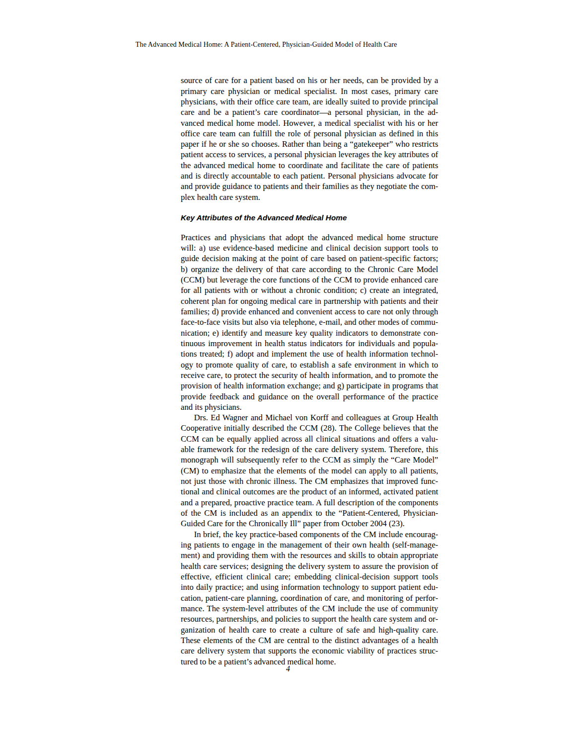The Advanced Medical Home: A Patient-Centered, Physician-Guided Model of Health Care
source of care for a patient based on his or her needs, can be provided by a primary care physician or medical specialist. In most cases, primary care physicians, with their office care team, are ideally suited to provide principal care and be a patient’s care coordinator—a personal physician, in the advanced medical home model. However, a medical specialist with his or her office care team can fulfill the role of personal physician as defined in this paper if he or she so chooses. Rather than being a “gatekeeper” who restricts patient access to services, a personal physician leverages the key attributes of the advanced medical home to coordinate and facilitate the care of patients and is directly accountable to each patient. Personal physicians advocate for and provide guidance to patients and their families as they negotiate the complex health care system.
Key Attributes of the Advanced Medical Home
Practices and physicians that adopt the advanced medical home structure will: a) use evidence-based medicine and clinical decision support tools to guide decision making at the point of care based on patient-specific factors; b) organize the delivery of that care according to the Chronic Care Model (CCM) but leverage the core functions of the CCM to provide enhanced care for all patients with or without a chronic condition; c) create an integrated, coherent plan for ongoing medical care in partnership with patients and their families; d) provide enhanced and convenient access to care not only through face-to-face visits but also via telephone, e-mail, and other modes of communication; e) identify and measure key quality indicators to demonstrate continuous improvement in health status indicators for individuals and populations treated; f) adopt and implement the use of health information technology to promote quality of care, to establish a safe environment in which to receive care, to protect the security of health information, and to promote the provision of health information exchange; and g) participate in programs that provide feedback and guidance on the overall performance of the practice and its physicians.
Drs. Ed Wagner and Michael von Korff and colleagues at Group Health Cooperative initially described the CCM (28). The College believes that the CCM can be equally applied across all clinical situations and offers a valuable framework for the redesign of the care delivery system. Therefore, this monograph will subsequently refer to the CCM as simply the “Care Model” (CM) to emphasize that the elements of the model can apply to all patients, not just those with chronic illness. The CM emphasizes that improved functional and clinical outcomes are the product of an informed, activated patient and a prepared, proactive practice team. A full description of the components of the CM is included as an appendix to the “Patient-Centered, Physician-Guided Care for the Chronically Ill” paper from October 2004 (23).
In brief, the key practice-based components of the CM include encouraging patients to engage in the management of their own health (self-management) and providing them with the resources and skills to obtain appropriate health care services; designing the delivery system to assure the provision of effective, efficient clinical care; embedding clinical-decision support tools into daily practice; and using information technology to support patient education, patient-care planning, coordination of care, and monitoring of performance. The system-level attributes of the CM include the use of community resources, partnerships, and policies to support the health care system and organization of health care to create a culture of safe and high-quality care. These elements of the CM are central to the distinct advantages of a health care delivery system that supports the economic viability of practices structured to be a patient’s advanced medical home.
4